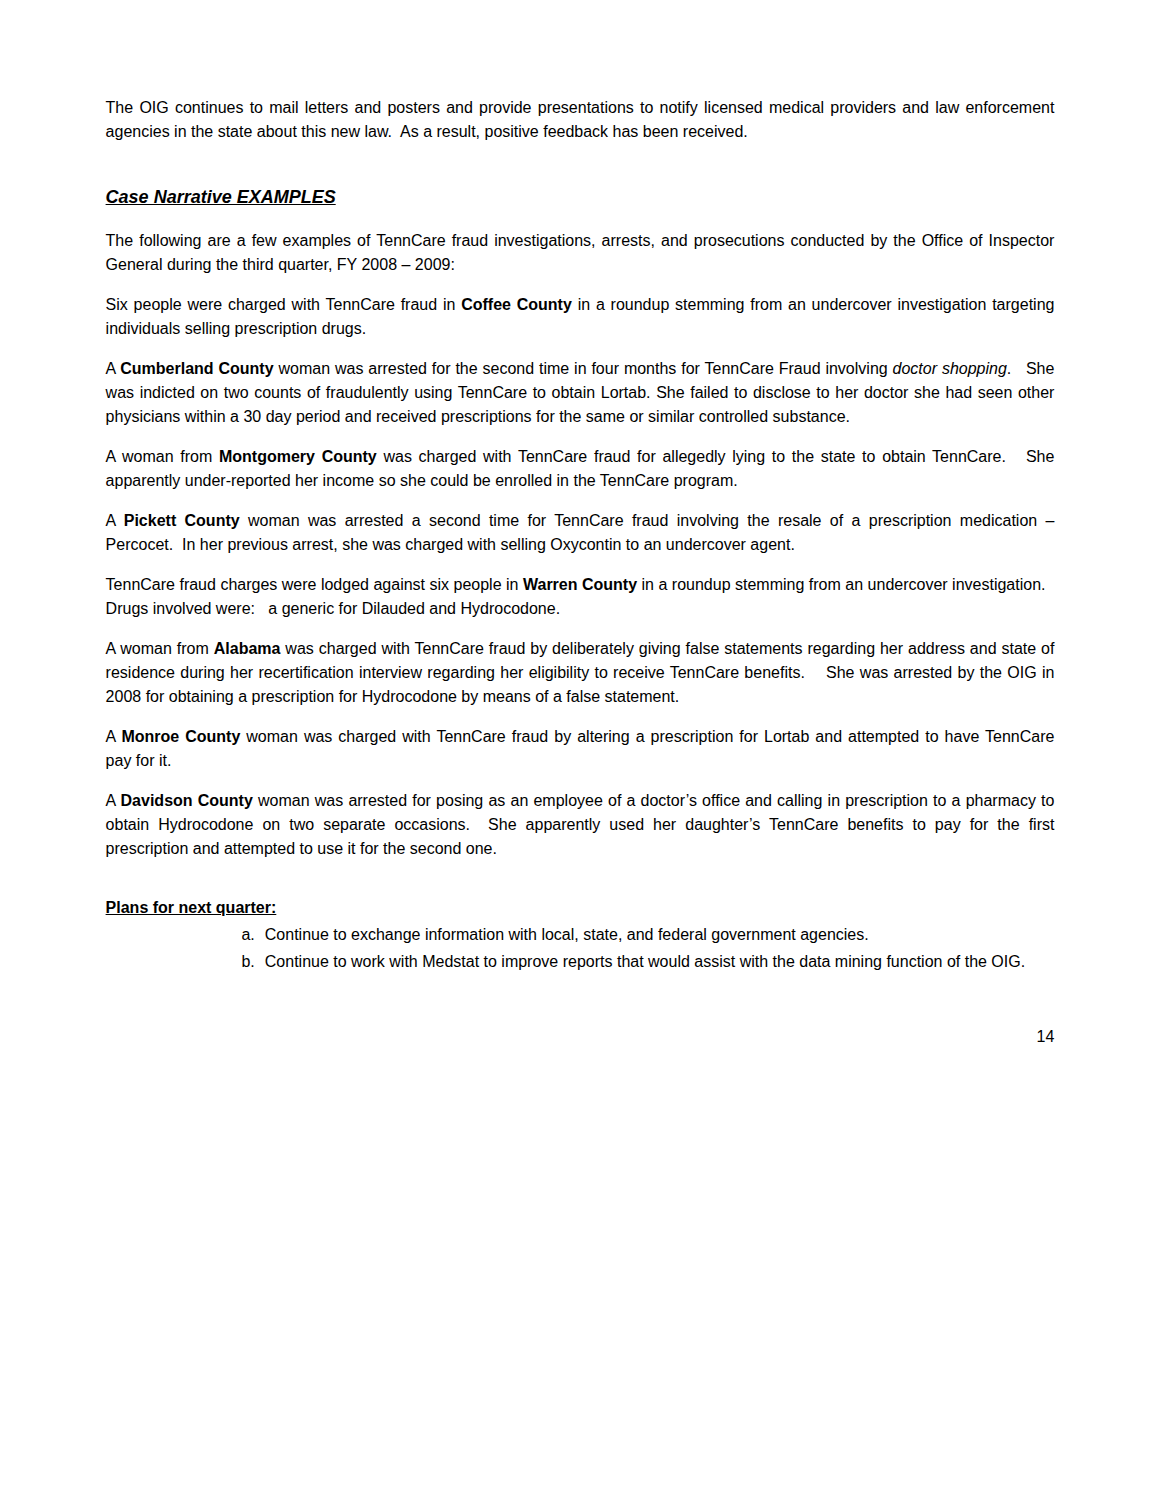The OIG continues to mail letters and posters and provide presentations to notify licensed medical providers and law enforcement agencies in the state about this new law. As a result, positive feedback has been received.
Case Narrative EXAMPLES
The following are a few examples of TennCare fraud investigations, arrests, and prosecutions conducted by the Office of Inspector General during the third quarter, FY 2008 – 2009:
Six people were charged with TennCare fraud in Coffee County in a roundup stemming from an undercover investigation targeting individuals selling prescription drugs.
A Cumberland County woman was arrested for the second time in four months for TennCare Fraud involving doctor shopping. She was indicted on two counts of fraudulently using TennCare to obtain Lortab. She failed to disclose to her doctor she had seen other physicians within a 30 day period and received prescriptions for the same or similar controlled substance.
A woman from Montgomery County was charged with TennCare fraud for allegedly lying to the state to obtain TennCare. She apparently under-reported her income so she could be enrolled in the TennCare program.
A Pickett County woman was arrested a second time for TennCare fraud involving the resale of a prescription medication – Percocet. In her previous arrest, she was charged with selling Oxycontin to an undercover agent.
TennCare fraud charges were lodged against six people in Warren County in a roundup stemming from an undercover investigation. Drugs involved were: a generic for Dilauded and Hydrocodone.
A woman from Alabama was charged with TennCare fraud by deliberately giving false statements regarding her address and state of residence during her recertification interview regarding her eligibility to receive TennCare benefits. She was arrested by the OIG in 2008 for obtaining a prescription for Hydrocodone by means of a false statement.
A Monroe County woman was charged with TennCare fraud by altering a prescription for Lortab and attempted to have TennCare pay for it.
A Davidson County woman was arrested for posing as an employee of a doctor’s office and calling in prescription to a pharmacy to obtain Hydrocodone on two separate occasions. She apparently used her daughter’s TennCare benefits to pay for the first prescription and attempted to use it for the second one.
Plans for next quarter:
Continue to exchange information with local, state, and federal government agencies.
Continue to work with Medstat to improve reports that would assist with the data mining function of the OIG.
14